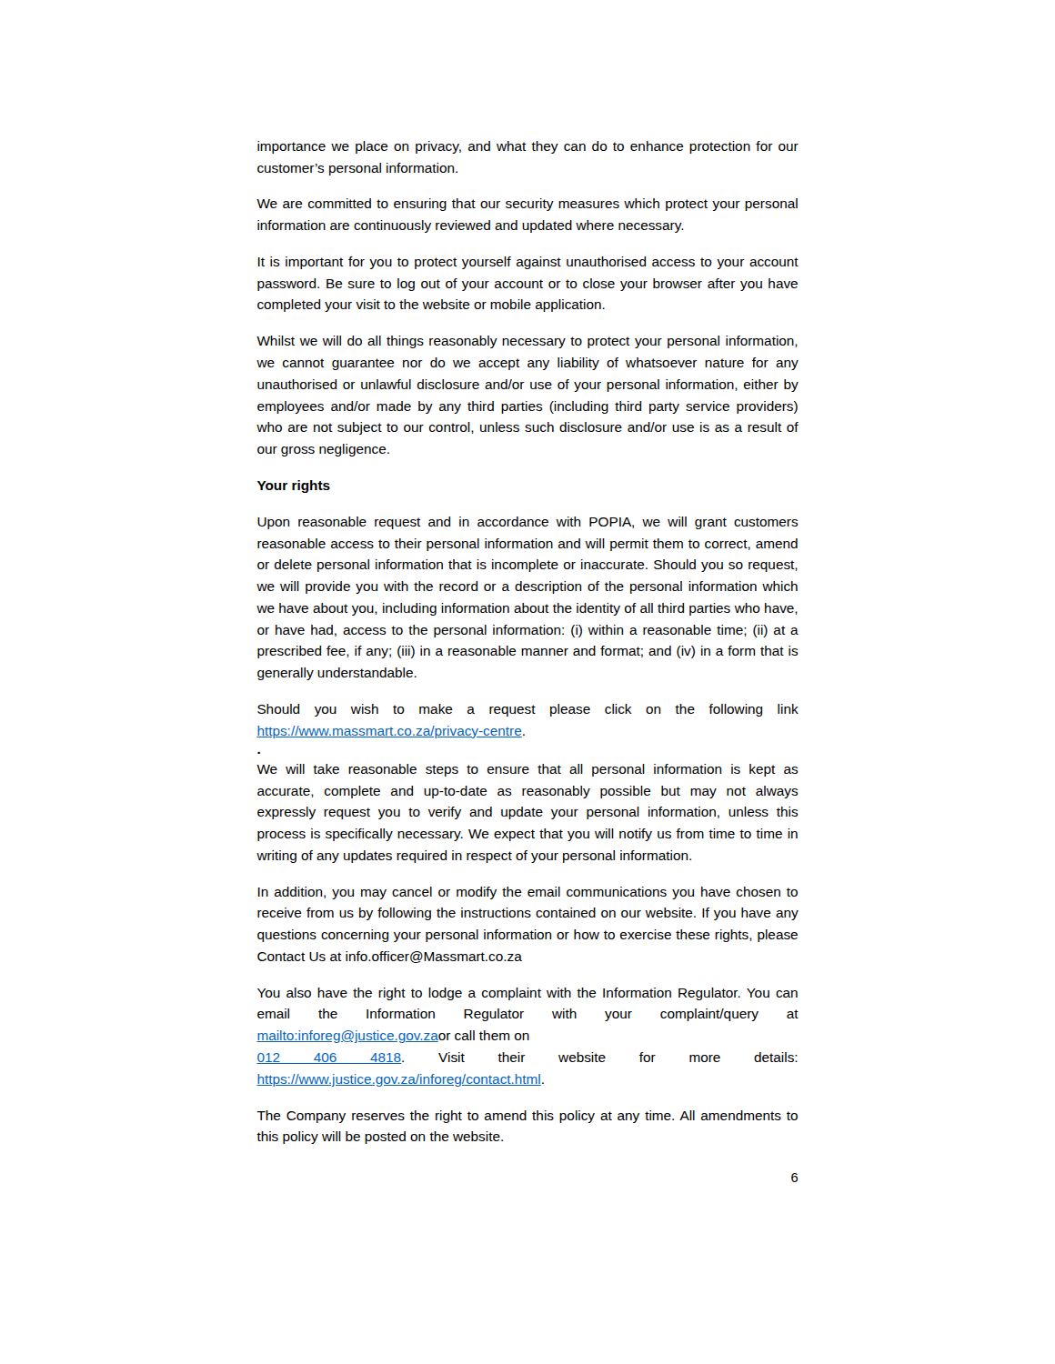importance we place on privacy, and what they can do to enhance protection for our customer’s personal information.
We are committed to ensuring that our security measures which protect your personal information are continuously reviewed and updated where necessary.
It is important for you to protect yourself against unauthorised access to your account password. Be sure to log out of your account or to close your browser after you have completed your visit to the website or mobile application.
Whilst we will do all things reasonably necessary to protect your personal information, we cannot guarantee nor do we accept any liability of whatsoever nature for any unauthorised or unlawful disclosure and/or use of your personal information, either by employees and/or made by any third parties (including third party service providers) who are not subject to our control, unless such disclosure and/or use is as a result of our gross negligence.
Your rights
Upon reasonable request and in accordance with POPIA, we will grant customers reasonable access to their personal information and will permit them to correct, amend or delete personal information that is incomplete or inaccurate. Should you so request, we will provide you with the record or a description of the personal information which we have about you, including information about the identity of all third parties who have, or have had, access to the personal information: (i) within a reasonable time; (ii) at a prescribed fee, if any; (iii) in a reasonable manner and format; and (iv) in a form that is generally understandable.
Should you wish to make a request please click on the following link https://www.massmart.co.za/privacy-centre.
.
We will take reasonable steps to ensure that all personal information is kept as accurate, complete and up-to-date as reasonably possible but may not always expressly request you to verify and update your personal information, unless this process is specifically necessary. We expect that you will notify us from time to time in writing of any updates required in respect of your personal information.
In addition, you may cancel or modify the email communications you have chosen to receive from us by following the instructions contained on our website. If you have any questions concerning your personal information or how to exercise these rights, please Contact Us at info.officer@Massmart.co.za
You also have the right to lodge a complaint with the Information Regulator. You can email the Information Regulator with your complaint/query at mailto:inforeg@justice.gov.zaor call them on
012 406 4818. Visit their website for more details: https://www.justice.gov.za/inforeg/contact.html.
The Company reserves the right to amend this policy at any time. All amendments to this policy will be posted on the website.
6